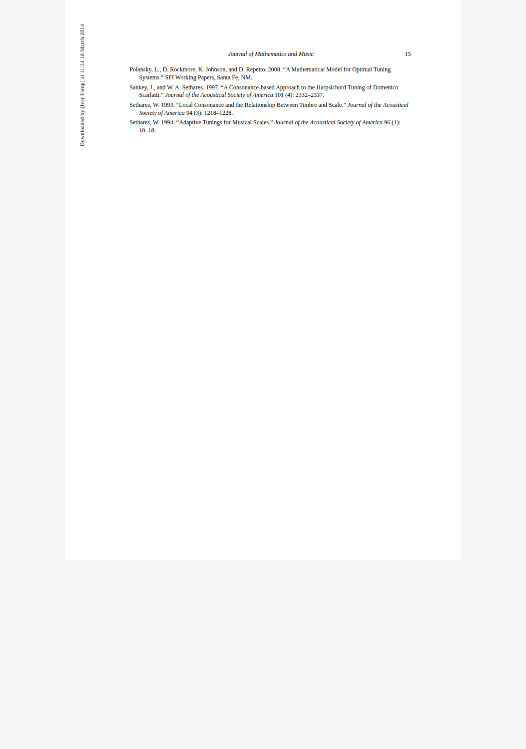Downloaded by [Ivar Farup] at 11:34 18 March 2014
Journal of Mathematics and Music 15
Polansky, L., D. Rockmore, K. Johnson, and D. Repetto. 2008. “A Mathematical Model for Optimal Tuning Systems.” SFI Working Papers, Santa Fe, NM.
Sankey, J., and W. A. Sethares. 1997. “A Consonance-based Approach to the Harpsichord Tuning of Domenico Scarlatti.” Journal of the Acoustical Society of America 101 (4): 2332–2337.
Sethares, W. 1993. “Local Consonance and the Relationship Between Timbre and Scale.” Journal of the Acoustical Society of America 94 (3): 1218–1228.
Sethares, W. 1994. “Adaptive Tunings for Musical Scales.” Journal of the Acoustical Society of America 96 (1): 10–18.